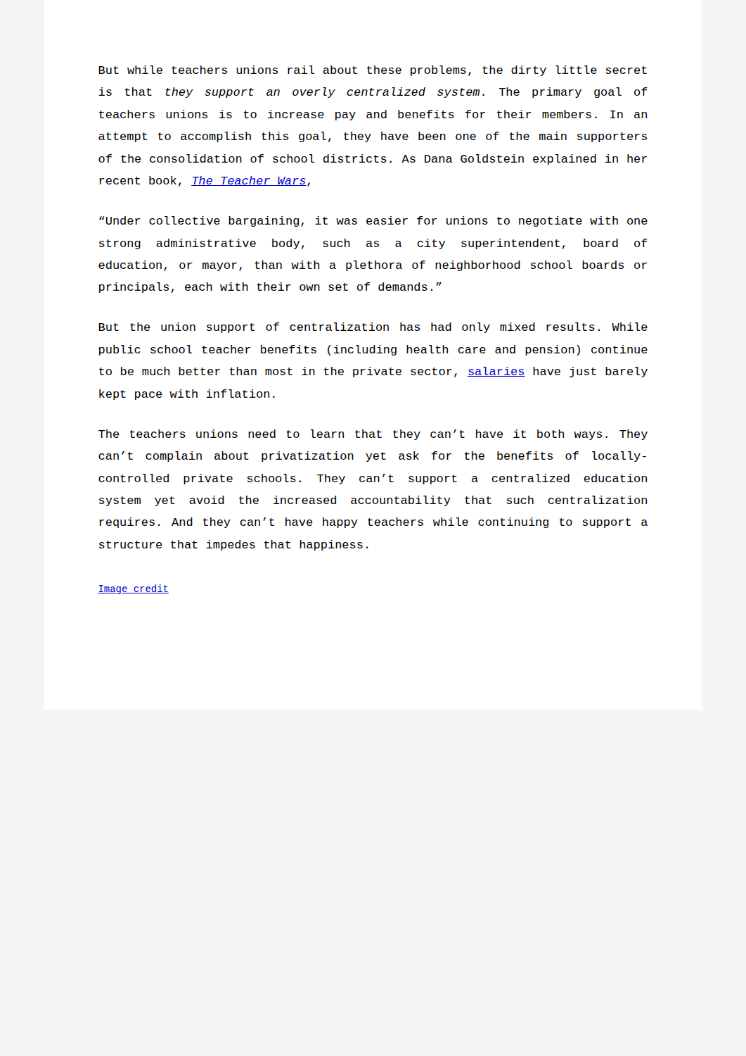But while teachers unions rail about these problems, the dirty little secret is that they support an overly centralized system. The primary goal of teachers unions is to increase pay and benefits for their members. In an attempt to accomplish this goal, they have been one of the main supporters of the consolidation of school districts. As Dana Goldstein explained in her recent book, The Teacher Wars,
“Under collective bargaining, it was easier for unions to negotiate with one strong administrative body, such as a city superintendent, board of education, or mayor, than with a plethora of neighborhood school boards or principals, each with their own set of demands.”
But the union support of centralization has had only mixed results. While public school teacher benefits (including health care and pension) continue to be much better than most in the private sector, salaries have just barely kept pace with inflation.
The teachers unions need to learn that they can’t have it both ways. They can’t complain about privatization yet ask for the benefits of locally-controlled private schools. They can’t support a centralized education system yet avoid the increased accountability that such centralization requires. And they can’t have happy teachers while continuing to support a structure that impedes that happiness.
Image credit